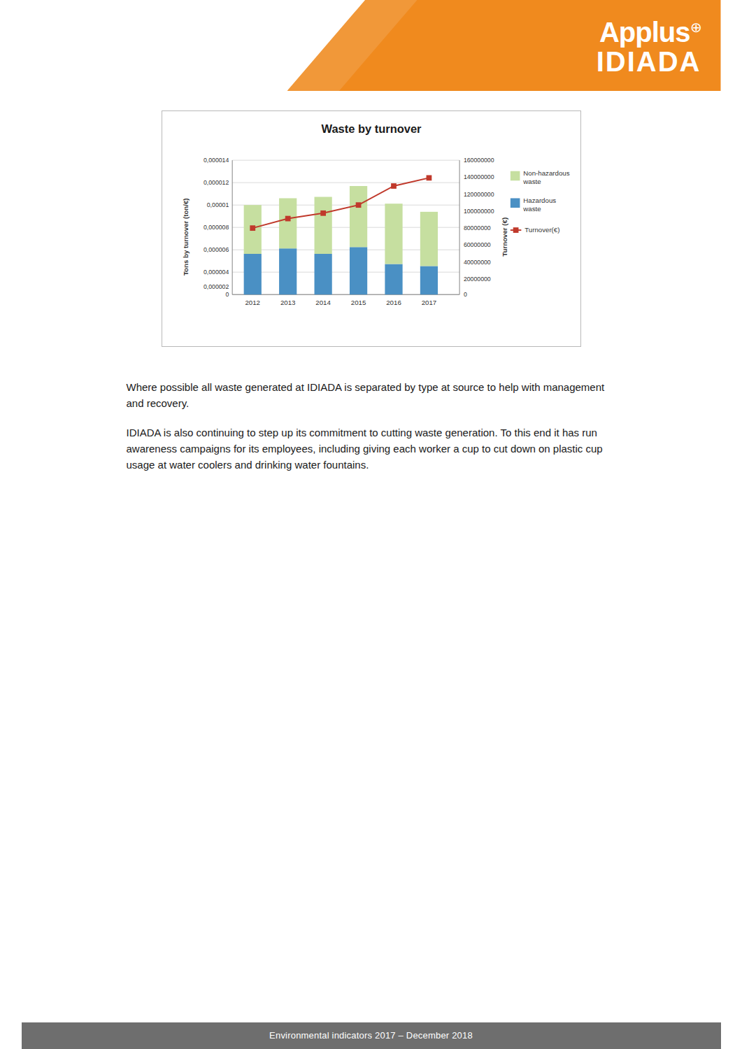Applus⊕
IDIADA
Waste by turnover Waste by turnover 0,000014 0,000012 0,00001 0,000008 0,000006 0,000004 0,000002 0 Tons by turnover (ton/€) 160000000 140000000 120000000 100000000 80000000 60000000 40000000 20000000 0 Turnover (€) 2012 2013 2014 2015 2016 2017 Non-hazardous waste Hazardous waste Turnover(€)
Where possible all waste generated at IDIADA is separated by type at source to help with management and recovery.
IDIADA is also continuing to step up its commitment to cutting waste generation. To this end it has run awareness campaigns for its employees, including giving each worker a cup to cut down on plastic cup usage at water coolers and drinking water fountains.
Environmental indicators 2017 – December 2018